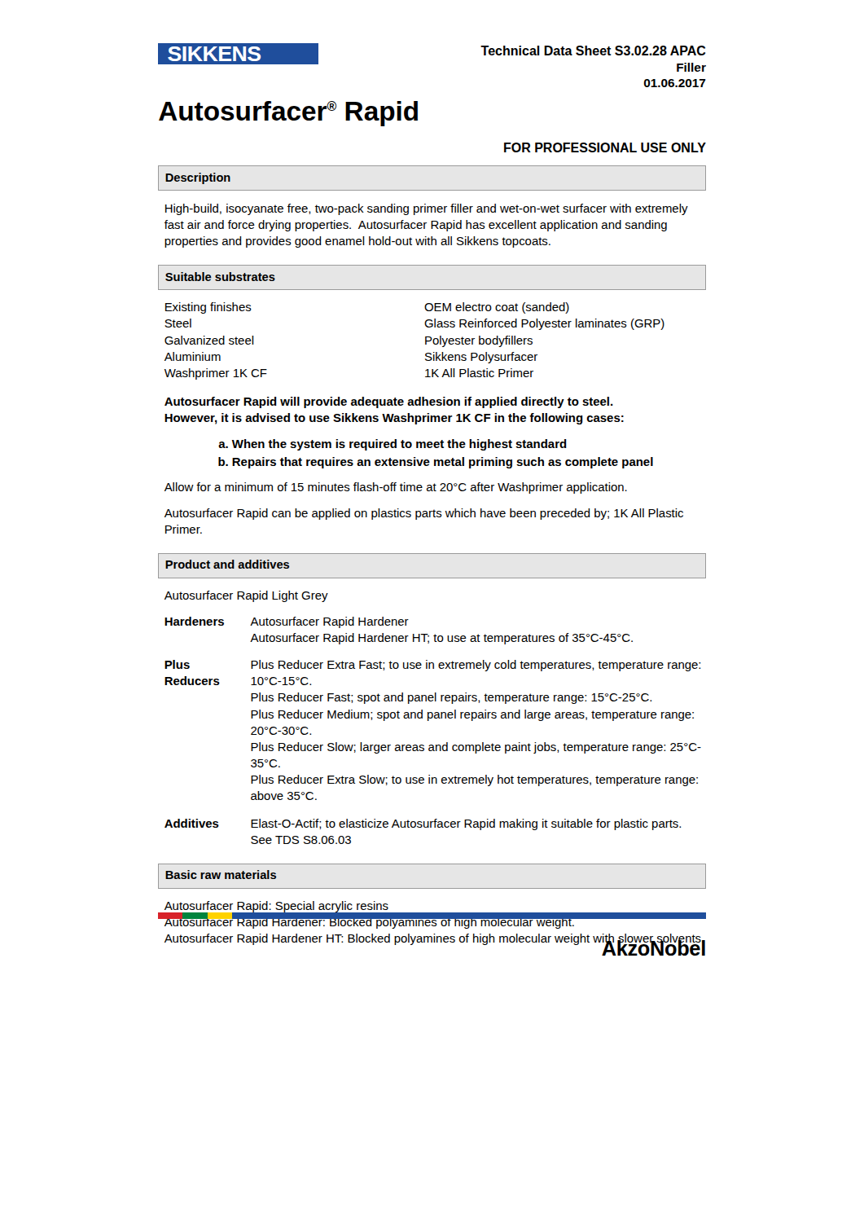SIKKENS
Technical Data Sheet S3.02.28 APAC
Filler
01.06.2017
Autosurfacer® Rapid
FOR PROFESSIONAL USE ONLY
Description
High-build, isocyanate free, two-pack sanding primer filler and wet-on-wet surfacer with extremely fast air and force drying properties. Autosurfacer Rapid has excellent application and sanding properties and provides good enamel hold-out with all Sikkens topcoats.
Suitable substrates
Existing finishes
Steel
Galvanized steel
Aluminium
Washprimer 1K CF
OEM electro coat (sanded)
Glass Reinforced Polyester laminates (GRP)
Polyester bodyfillers
Sikkens Polysurfacer
1K All Plastic Primer
Autosurfacer Rapid will provide adequate adhesion if applied directly to steel.
However, it is advised to use Sikkens Washprimer 1K CF in the following cases:
When the system is required to meet the highest standard
Repairs that requires an extensive metal priming such as complete panel
Allow for a minimum of 15 minutes flash-off time at 20°C after Washprimer application.
Autosurfacer Rapid can be applied on plastics parts which have been preceded by; 1K All Plastic Primer.
Product and additives
Autosurfacer Rapid Light Grey
Hardeners
Autosurfacer Rapid Hardener
Autosurfacer Rapid Hardener HT; to use at temperatures of 35°C-45°C.
Plus
Reducers
Plus Reducer Extra Fast; to use in extremely cold temperatures, temperature range: 10°C-15°C.
Plus Reducer Fast; spot and panel repairs, temperature range: 15°C-25°C.
Plus Reducer Medium; spot and panel repairs and large areas, temperature range: 20°C-30°C.
Plus Reducer Slow; larger areas and complete paint jobs, temperature range: 25°C-35°C.
Plus Reducer Extra Slow; to use in extremely hot temperatures, temperature range: above 35°C.
Additives
Elast-O-Actif; to elasticize Autosurfacer Rapid making it suitable for plastic parts. See TDS S8.06.03
Basic raw materials
Autosurfacer Rapid: Special acrylic resins
Autosurfacer Rapid Hardener: Blocked polyamines of high molecular weight.
Autosurfacer Rapid Hardener HT: Blocked polyamines of high molecular weight with slower solvents.
AkzoNobel